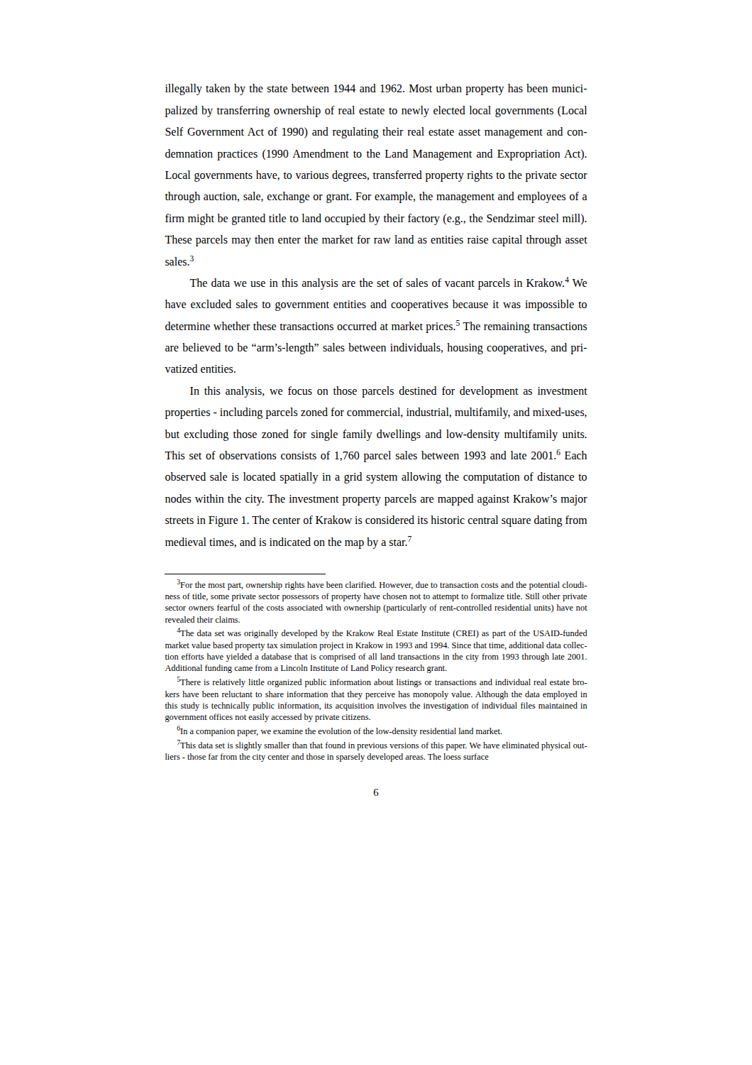illegally taken by the state between 1944 and 1962. Most urban property has been municipalized by transferring ownership of real estate to newly elected local governments (Local Self Government Act of 1990) and regulating their real estate asset management and condemnation practices (1990 Amendment to the Land Management and Expropriation Act). Local governments have, to various degrees, transferred property rights to the private sector through auction, sale, exchange or grant. For example, the management and employees of a firm might be granted title to land occupied by their factory (e.g., the Sendzimar steel mill). These parcels may then enter the market for raw land as entities raise capital through asset sales.3
The data we use in this analysis are the set of sales of vacant parcels in Krakow.4 We have excluded sales to government entities and cooperatives because it was impossible to determine whether these transactions occurred at market prices.5 The remaining transactions are believed to be “arm’s-length” sales between individuals, housing cooperatives, and privatized entities.
In this analysis, we focus on those parcels destined for development as investment properties - including parcels zoned for commercial, industrial, multifamily, and mixed-uses, but excluding those zoned for single family dwellings and low-density multifamily units. This set of observations consists of 1,760 parcel sales between 1993 and late 2001.6 Each observed sale is located spatially in a grid system allowing the computation of distance to nodes within the city. The investment property parcels are mapped against Krakow’s major streets in Figure 1. The center of Krakow is considered its historic central square dating from medieval times, and is indicated on the map by a star.7
3For the most part, ownership rights have been clarified. However, due to transaction costs and the potential cloudiness of title, some private sector possessors of property have chosen not to attempt to formalize title. Still other private sector owners fearful of the costs associated with ownership (particularly of rent-controlled residential units) have not revealed their claims.
4The data set was originally developed by the Krakow Real Estate Institute (CREI) as part of the USAID-funded market value based property tax simulation project in Krakow in 1993 and 1994. Since that time, additional data collection efforts have yielded a database that is comprised of all land transactions in the city from 1993 through late 2001. Additional funding came from a Lincoln Institute of Land Policy research grant.
5There is relatively little organized public information about listings or transactions and individual real estate brokers have been reluctant to share information that they perceive has monopoly value. Although the data employed in this study is technically public information, its acquisition involves the investigation of individual files maintained in government offices not easily accessed by private citizens.
6In a companion paper, we examine the evolution of the low-density residential land market.
7This data set is slightly smaller than that found in previous versions of this paper. We have eliminated physical outliers - those far from the city center and those in sparsely developed areas. The loess surface
6